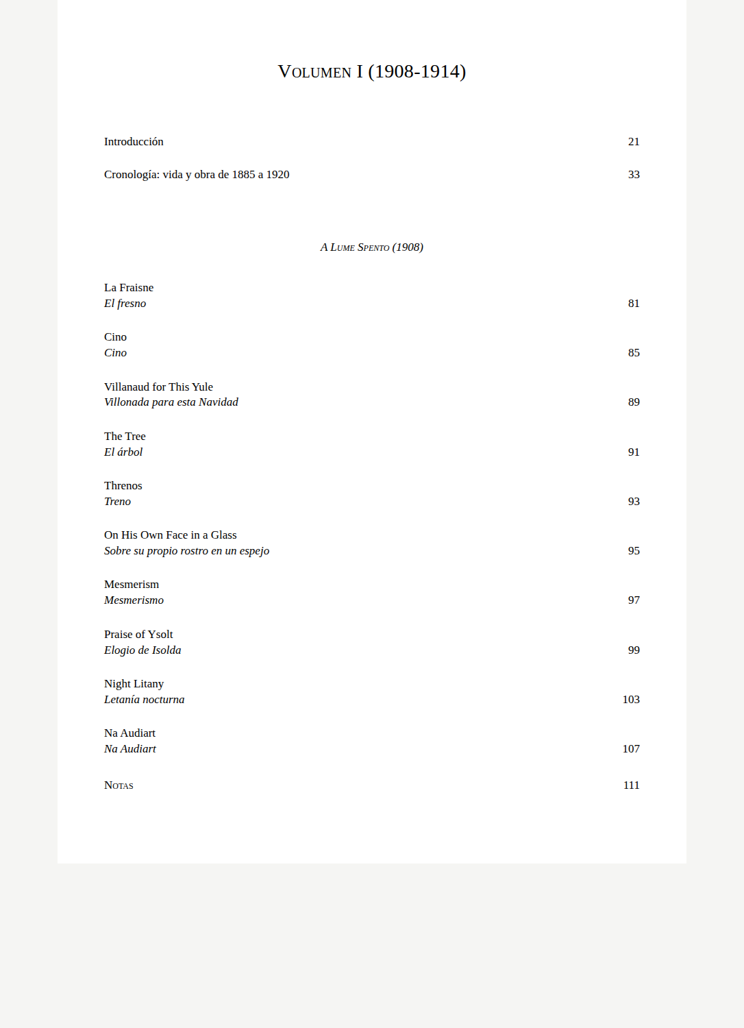Volumen I (1908-1914)
| Introducción | 21 |
| Cronología: vida y obra de 1885 a 1920 | 33 |
A Lume Spento (1908)
| La Fraisne El fresno | 81 |
| Cino Cino | 85 |
| Villanaud for This Yule Villonada para esta Navidad | 89 |
| The Tree El árbol | 91 |
| Threnos Treno | 93 |
| On His Own Face in a Glass Sobre su propio rostro en un espejo | 95 |
| Mesmerism Mesmerismo | 97 |
| Praise of Ysolt Elogio de Isolda | 99 |
| Night Litany Letanía nocturna | 103 |
| Na Audiart Na Audiart | 107 |
| Notas | 111 |